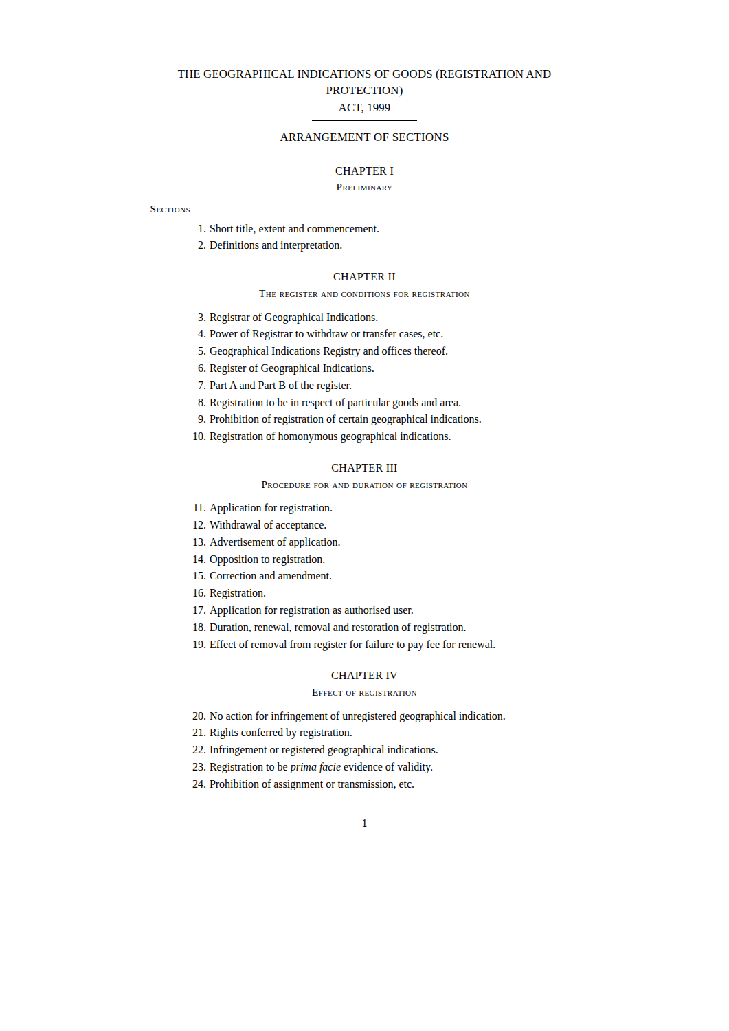THE GEOGRAPHICAL INDICATIONS OF GOODS (REGISTRATION AND PROTECTION)
ACT, 1999
ARRANGEMENT OF SECTIONS
CHAPTER I
Preliminary
Sections
1 Short title, extent and commencement.
2 Definitions and interpretation.
CHAPTER II
The register and conditions for registration
3 Registrar of Geographical Indications.
4 Power of Registrar to withdraw or transfer cases, etc.
5 Geographical Indications Registry and offices thereof.
6 Register of Geographical Indications.
7 Part A and Part B of the register.
8 Registration to be in respect of particular goods and area.
9 Prohibition of registration of certain geographical indications.
10 Registration of homonymous geographical indications.
CHAPTER III
Procedure for and duration of registration
11 Application for registration.
12 Withdrawal of acceptance.
13 Advertisement of application.
14 Opposition to registration.
15 Correction and amendment.
16 Registration.
17 Application for registration as authorised user.
18 Duration, renewal, removal and restoration of registration.
19 Effect of removal from register for failure to pay fee for renewal.
CHAPTER IV
Effect of registration
20 No action for infringement of unregistered geographical indication.
21 Rights conferred by registration.
22 Infringement or registered geographical indications.
23 Registration to be prima facie evidence of validity.
24 Prohibition of assignment or transmission, etc.
1